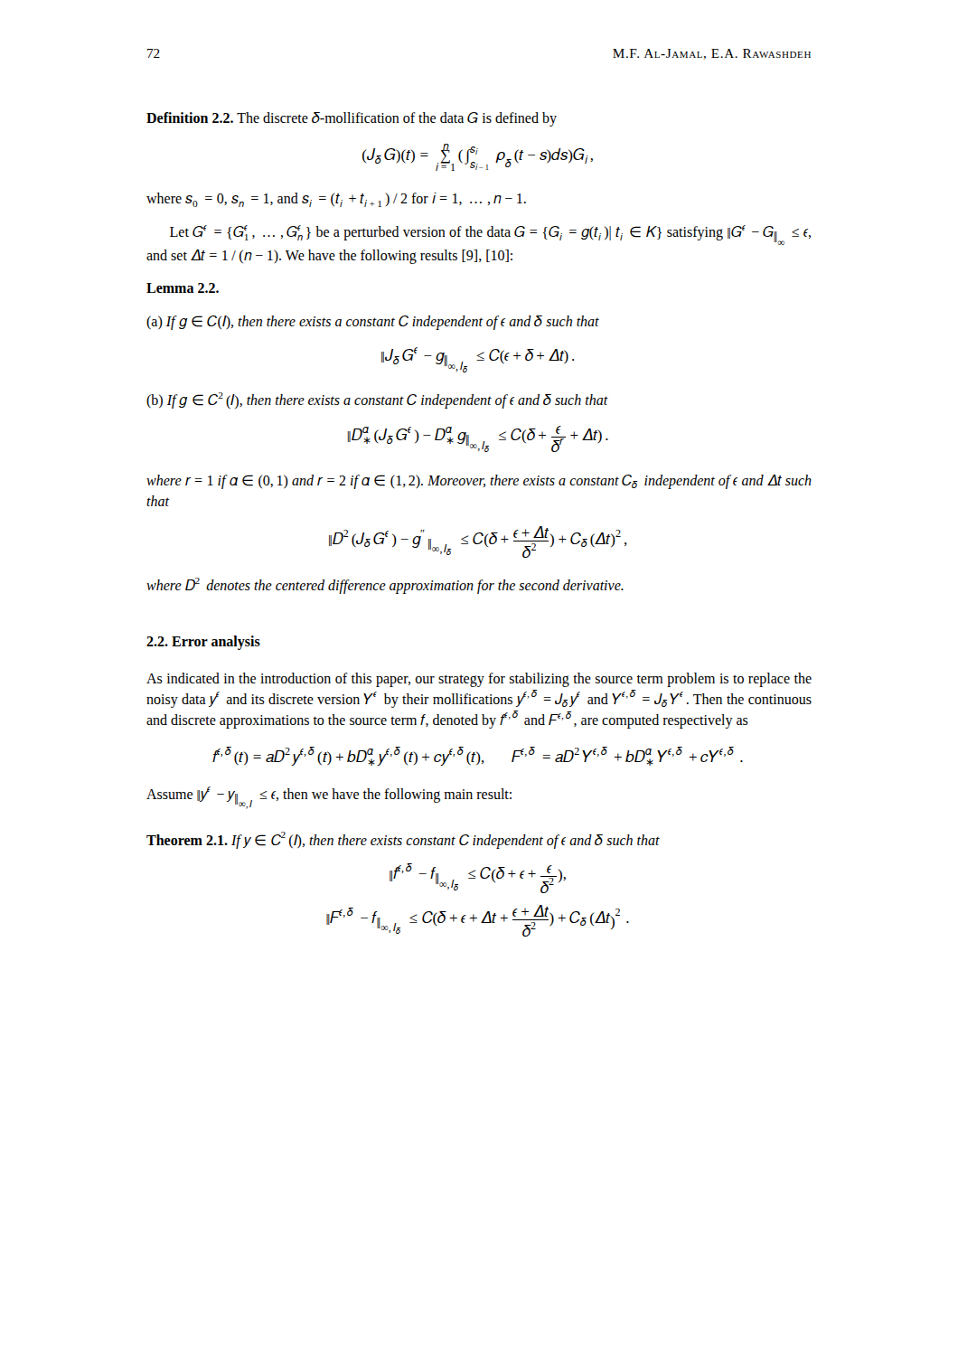72 M.F. Al-Jamal, E.A. Rawashdeh
Definition 2.2. The discrete δ-mollification of the data G is defined by
(JδG) (t) = ∑ i=1 n ( ∫ si−1 si ρδ (t−s) ds ) Gi ,
where s0=0, sn=1, and si=(ti+ti+1)/2 for i=1,…,n−1.
Let Gϵ={G1ϵ,…,Gnϵ} be a perturbed version of the data G={Gi=g(ti)| ti∈K} satisfying ‖Gϵ−G‖∞≤ϵ, and set Δt=1/(n−1). We have the following results [9], [10]:
Lemma 2.2.
(a) If g∈C(I), then there exists a constant C independent of ϵ and δ such that
‖JδGϵ−g‖∞,Iδ ≤ C (ϵ+δ+Δt) .
(b) If g∈C2(I), then there exists a constant C independent of ϵ and δ such that
‖ D∗α (JδGϵ) − D∗αg ‖∞,Iδ ≤ C ( δ+ ϵδr +Δt ) .
where r=1 if α∈(0,1) and r=2 if α∈(1,2). Moreover, there exists a constant Cδ independent of ϵ and Δt such that
‖ D2 (JδGϵ) − g″ ‖∞,Iδ ≤ C ( δ+ ϵ+Δtδ2 ) + Cδ (Δt)2 ,
where D2 denotes the centered difference approximation for the second derivative.
2.2. Error analysis
As indicated in the introduction of this paper, our strategy for stabilizing the source term problem is to replace the noisy data yϵ and its discrete version Yϵ by their mollifications yϵ,δ=Jδyϵ and Yϵ,δ=JδYϵ. Then the continuous and discrete approximations to the source term f, denoted by fϵ,δ and Fϵ,δ, are computed respectively as
fϵ,δ(t) = aD2yϵ,δ(t) + bD∗αyϵ,δ(t) + cyϵ,δ(t) , Fϵ,δ = aD2Yϵ,δ + bD∗αYϵ,δ + cYϵ,δ .
Assume ‖yϵ−y‖∞,I≤ϵ, then we have the following main result:
Theorem 2.1. If y∈C2(I), then there exists constant C independent of ϵ and δ such that
‖fϵ,δ−f‖∞,Iδ ≤ C ( δ+ϵ+ ϵδ2 ) ,
‖Fϵ,δ−f‖∞,Iδ ≤ C ( δ+ϵ+Δt+ ϵ+Δtδ2 ) + Cδ (Δt)2 .